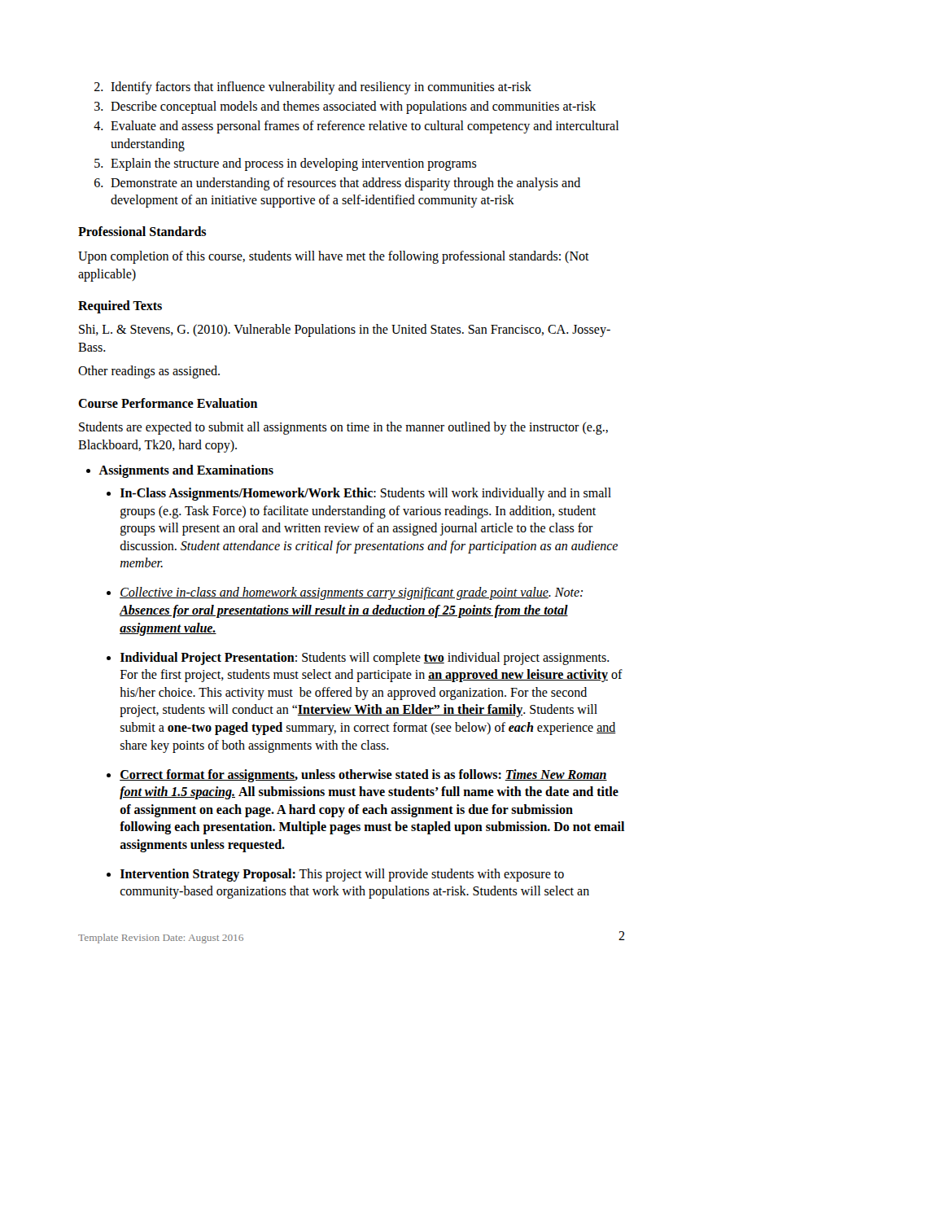Identify factors that influence vulnerability and resiliency in communities at-risk
Describe conceptual models and themes associated with populations and communities at-risk
Evaluate and assess personal frames of reference relative to cultural competency and intercultural understanding
Explain the structure and process in developing intervention programs
Demonstrate an understanding of resources that address disparity through the analysis and development of an initiative supportive of a self-identified community at-risk
Professional Standards
Upon completion of this course, students will have met the following professional standards: (Not applicable)
Required Texts
Shi, L. & Stevens, G. (2010). Vulnerable Populations in the United States. San Francisco, CA. Jossey-Bass.
Other readings as assigned.
Course Performance Evaluation
Students are expected to submit all assignments on time in the manner outlined by the instructor (e.g., Blackboard, Tk20, hard copy).
Assignments and Examinations
In-Class Assignments/Homework/Work Ethic: Students will work individually and in small groups (e.g. Task Force) to facilitate understanding of various readings. In addition, student groups will present an oral and written review of an assigned journal article to the class for discussion. Student attendance is critical for presentations and for participation as an audience member.
Collective in-class and homework assignments carry significant grade point value. Note: Absences for oral presentations will result in a deduction of 25 points from the total assignment value.
Individual Project Presentation: Students will complete two individual project assignments. For the first project, students must select and participate in an approved new leisure activity of his/her choice. This activity must be offered by an approved organization. For the second project, students will conduct an “Interview With an Elder” in their family. Students will submit a one-two paged typed summary, in correct format (see below) of each experience and share key points of both assignments with the class.
Correct format for assignments, unless otherwise stated is as follows: Times New Roman font with 1.5 spacing. All submissions must have students’ full name with the date and title of assignment on each page. A hard copy of each assignment is due for submission following each presentation. Multiple pages must be stapled upon submission. Do not email assignments unless requested.
Intervention Strategy Proposal: This project will provide students with exposure to community-based organizations that work with populations at-risk. Students will select an
Template Revision Date: August 2016 2